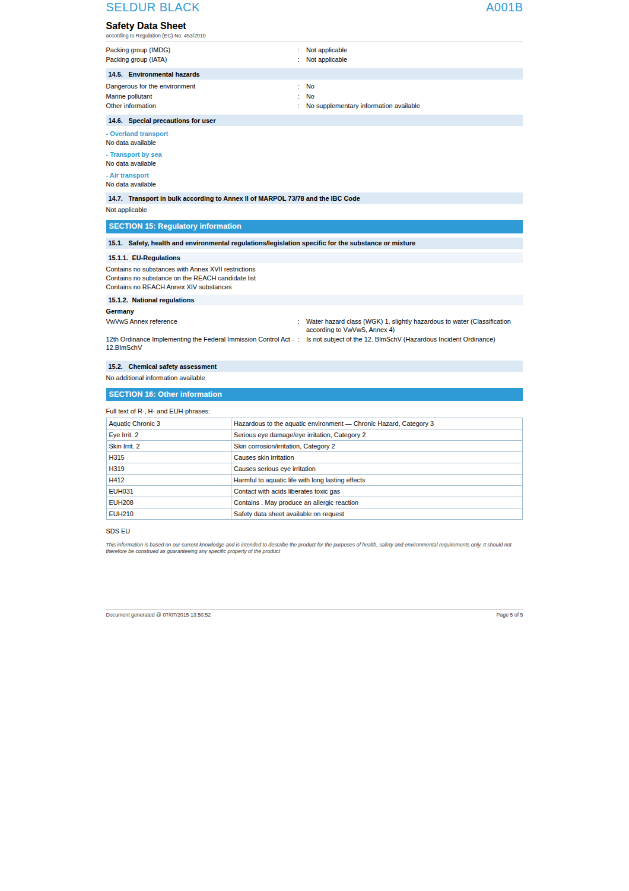SELDUR BLACK A001B
Safety Data Sheet
according to Regulation (EC) No. 453/2010
| Packing group (IMDG) | : | Not applicable |
| Packing group (IATA) | : | Not applicable |
14.5. Environmental hazards
| Dangerous for the environment | : | No |
| Marine pollutant | : | No |
| Other information | : | No supplementary information available |
14.6. Special precautions for user
- Overland transport
No data available
- Transport by sea
No data available
- Air transport
No data available
14.7. Transport in bulk according to Annex II of MARPOL 73/78 and the IBC Code
Not applicable
SECTION 15: Regulatory information
15.1. Safety, health and environmental regulations/legislation specific for the substance or mixture
15.1.1. EU-Regulations
Contains no substances with Annex XVII restrictions
Contains no substance on the REACH candidate list
Contains no REACH Annex XIV substances
15.1.2. National regulations
Germany
| VwVwS Annex reference | : | Water hazard class (WGK) 1, slightly hazardous to water (Classification according to VwVwS, Annex 4) |
| 12th Ordinance Implementing the Federal Immission Control Act - 12.BImSchV | : | Is not subject of the 12. BlmSchV (Hazardous Incident Ordinance) |
15.2. Chemical safety assessment
No additional information available
SECTION 16: Other information
Full text of R-, H- and EUH-phrases:
| Aquatic Chronic 3 | Hazardous to the aquatic environment — Chronic Hazard, Category 3 |
| Eye Irrit. 2 | Serious eye damage/eye irritation, Category 2 |
| Skin Irrit. 2 | Skin corrosion/irritation, Category 2 |
| H315 | Causes skin irritation |
| H319 | Causes serious eye irritation |
| H412 | Harmful to aquatic life with long lasting effects |
| EUH031 | Contact with acids liberates toxic gas |
| EUH208 | Contains . May produce an allergic reaction |
| EUH210 | Safety data sheet available on request |
SDS EU
This information is based on our current knowledge and is intended to describe the product for the purposes of health, safety and environmental requirements only. It should not therefore be construed as guaranteeing any specific property of the product
Document generated @ 07/07/2015 13:50:52 Page 5 of 5